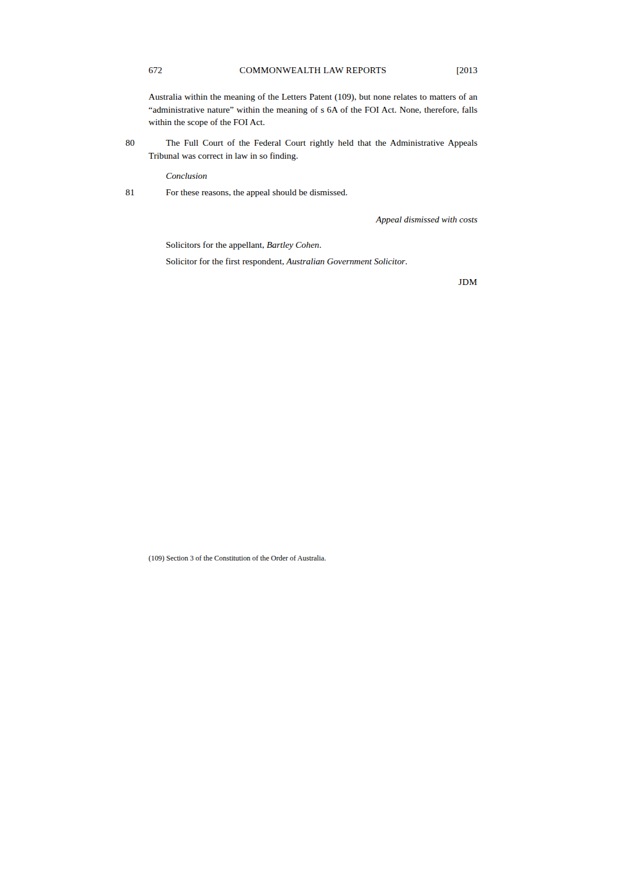672 COMMONWEALTH LAW REPORTS [2013
Australia within the meaning of the Letters Patent (109), but none relates to matters of an “administrative nature” within the meaning of s 6A of the FOI Act. None, therefore, falls within the scope of the FOI Act.
80 The Full Court of the Federal Court rightly held that the Administrative Appeals Tribunal was correct in law in so finding.
Conclusion
81 For these reasons, the appeal should be dismissed.
Appeal dismissed with costs
Solicitors for the appellant, Bartley Cohen.
Solicitor for the first respondent, Australian Government Solicitor.
JDM
(109) Section 3 of the Constitution of the Order of Australia.